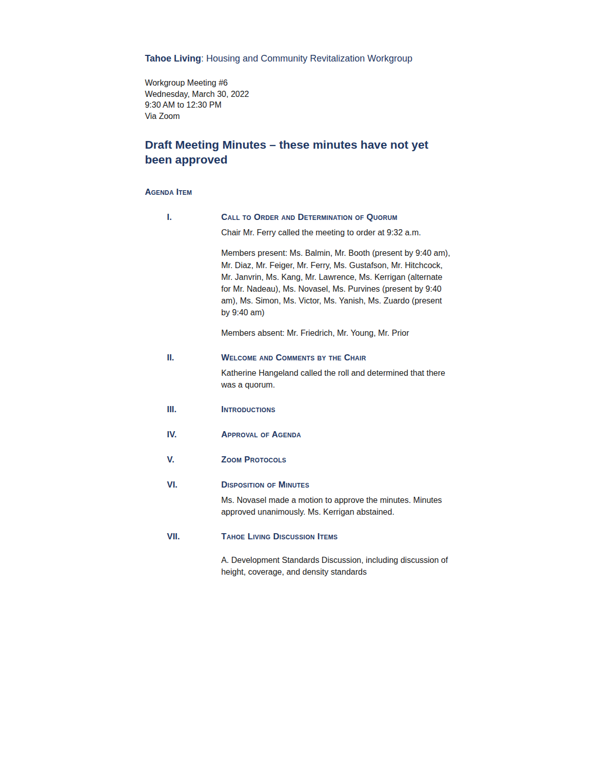Tahoe Living: Housing and Community Revitalization Workgroup
Workgroup Meeting #6
Wednesday, March 30, 2022
9:30 AM to 12:30 PM
Via Zoom
Draft Meeting Minutes – these minutes have not yet been approved
Agenda Item
Call to Order and Determination of Quorum
Chair Mr. Ferry called the meeting to order at 9:32 a.m.
Members present: Ms. Balmin, Mr. Booth (present by 9:40 am), Mr. Diaz, Mr. Feiger, Mr. Ferry, Ms. Gustafson, Mr. Hitchcock, Mr. Janvrin, Ms. Kang, Mr. Lawrence, Ms. Kerrigan (alternate for Mr. Nadeau), Ms. Novasel, Ms. Purvines (present by 9:40 am), Ms. Simon, Ms. Victor, Ms. Yanish, Ms. Zuardo (present by 9:40 am)
Members absent: Mr. Friedrich, Mr. Young, Mr. Prior
Welcome and Comments by the Chair
Katherine Hangeland called the roll and determined that there was a quorum.
Introductions
Approval of Agenda
Zoom Protocols
Disposition of Minutes
Ms. Novasel made a motion to approve the minutes. Minutes approved unanimously. Ms. Kerrigan abstained.
Tahoe Living Discussion Items
A. Development Standards Discussion, including discussion of height, coverage, and density standards